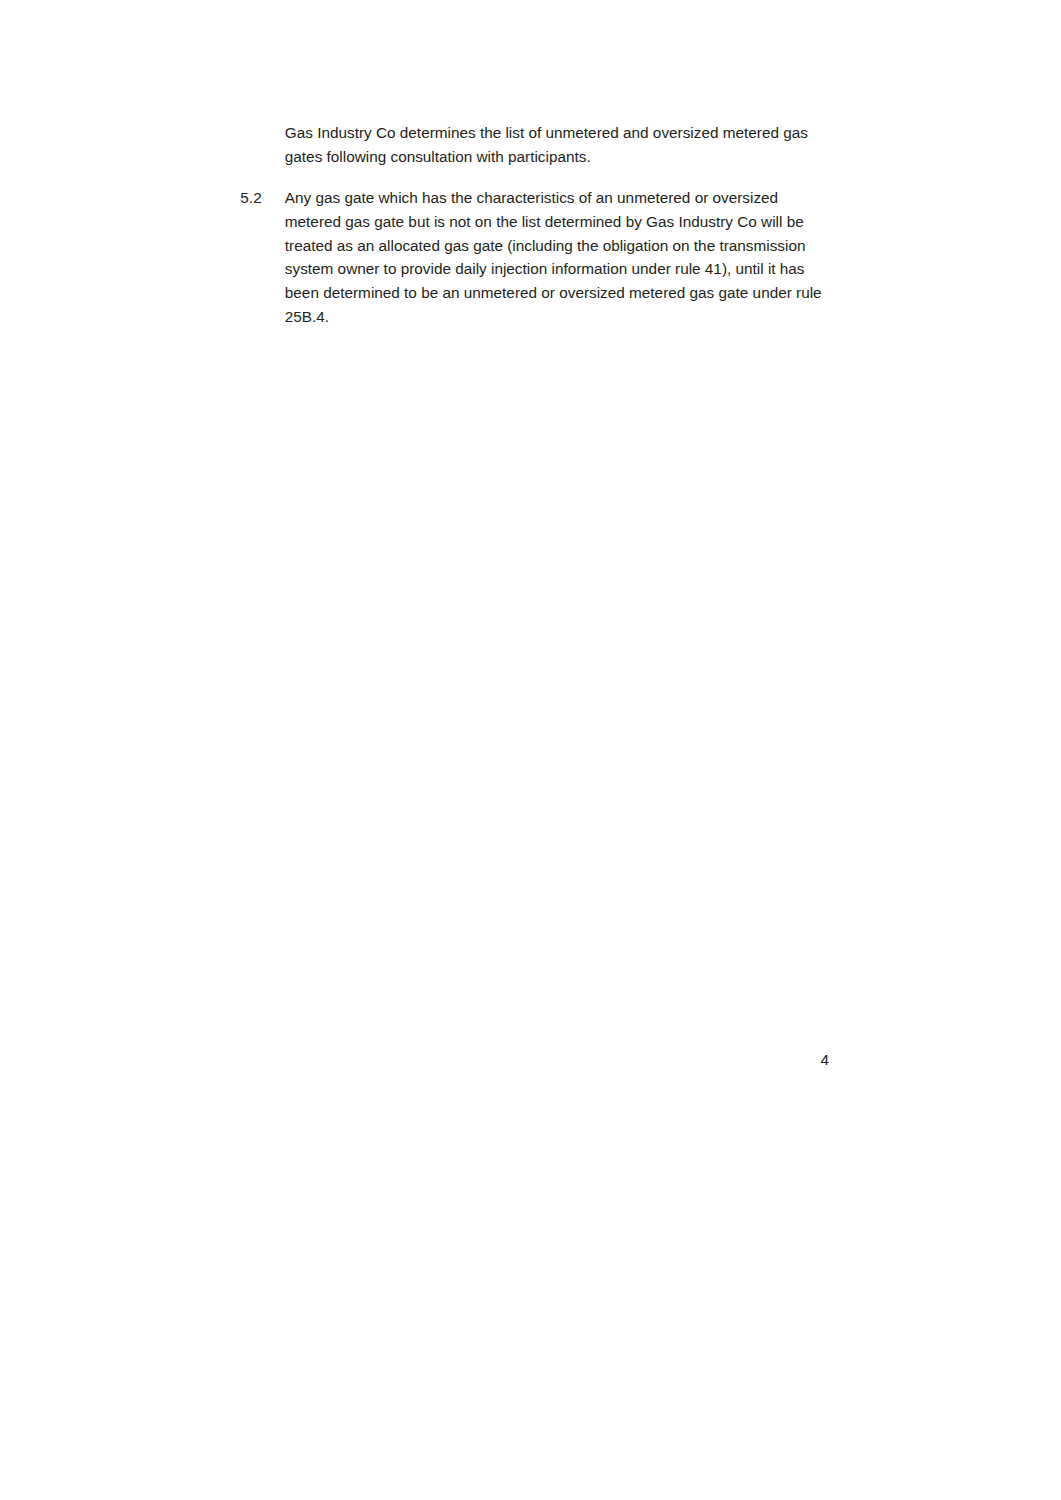Gas Industry Co determines the list of unmetered and oversized metered gas gates following consultation with participants.
5.2
Any gas gate which has the characteristics of an unmetered or oversized metered gas gate but is not on the list determined by Gas Industry Co will be treated as an allocated gas gate (including the obligation on the transmission system owner to provide daily injection information under rule 41), until it has been determined to be an unmetered or oversized metered gas gate under rule 25B.4.
4